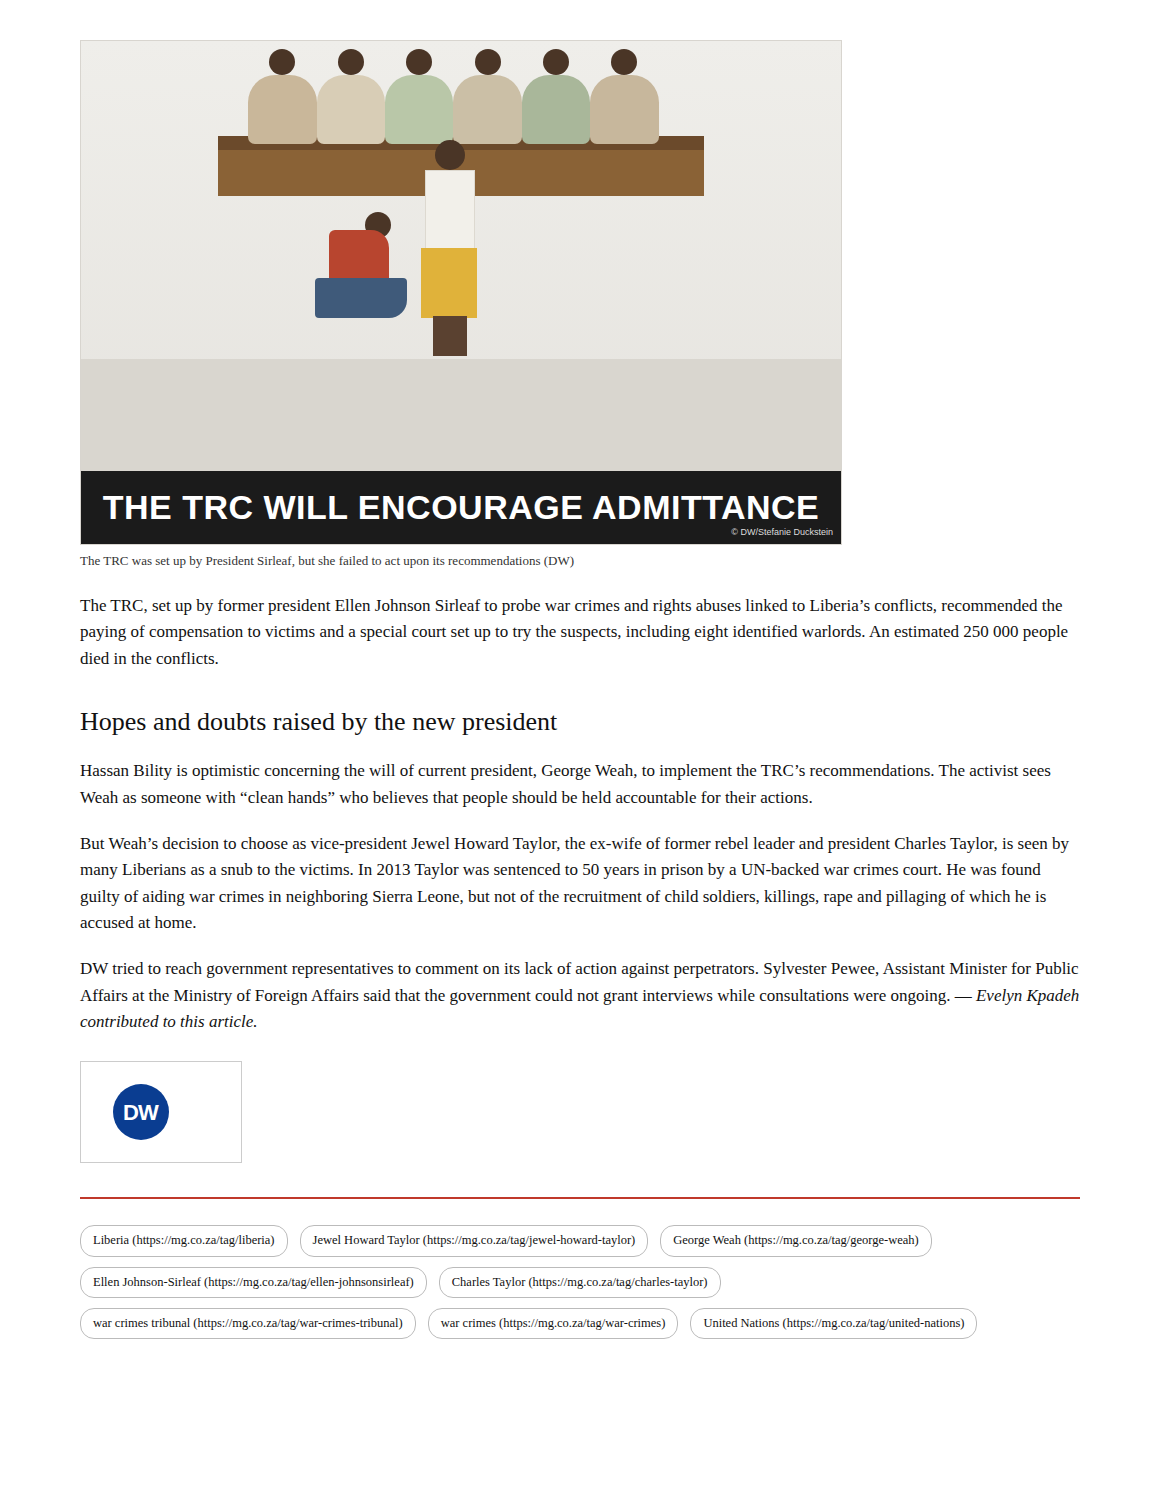THE TRC WILL ENCOURAGE ADMITTANCE © DW/Stefanie Duckstein
The TRC was set up by President Sirleaf, but she failed to act upon its recommendations (DW)
The TRC, set up by former president Ellen Johnson Sirleaf to probe war crimes and rights abuses linked to Liberia’s conflicts, recommended the paying of compensation to victims and a special court set up to try the suspects, including eight identified warlords. An estimated 250 000 people died in the conflicts.
Hopes and doubts raised by the new president
Hassan Bility is optimistic concerning the will of current president, George Weah, to implement the TRC’s recommendations. The activist sees Weah as someone with “clean hands” who believes that people should be held accountable for their actions.
But Weah’s decision to choose as vice-president Jewel Howard Taylor, the ex-wife of former rebel leader and president Charles Taylor, is seen by many Liberians as a snub to the victims. In 2013 Taylor was sentenced to 50 years in prison by a UN-backed war crimes court. He was found guilty of aiding war crimes in neighboring Sierra Leone, but not of the recruitment of child soldiers, killings, rape and pillaging of which he is accused at home.
DW tried to reach government representatives to comment on its lack of action against perpetrators. Sylvester Pewee, Assistant Minister for Public Affairs at the Ministry of Foreign Affairs said that the government could not grant interviews while consultations were ongoing. — Evelyn Kpadeh contributed to this article.
DW
Liberia (https://mg.co.za/tag/liberia) Jewel Howard Taylor (https://mg.co.za/tag/jewel-howard-taylor) George Weah (https://mg.co.za/tag/george-weah) Ellen Johnson-Sirleaf (https://mg.co.za/tag/ellen-johnsonsirleaf) Charles Taylor (https://mg.co.za/tag/charles-taylor) war crimes tribunal (https://mg.co.za/tag/war-crimes-tribunal) war crimes (https://mg.co.za/tag/war-crimes) United Nations (https://mg.co.za/tag/united-nations)